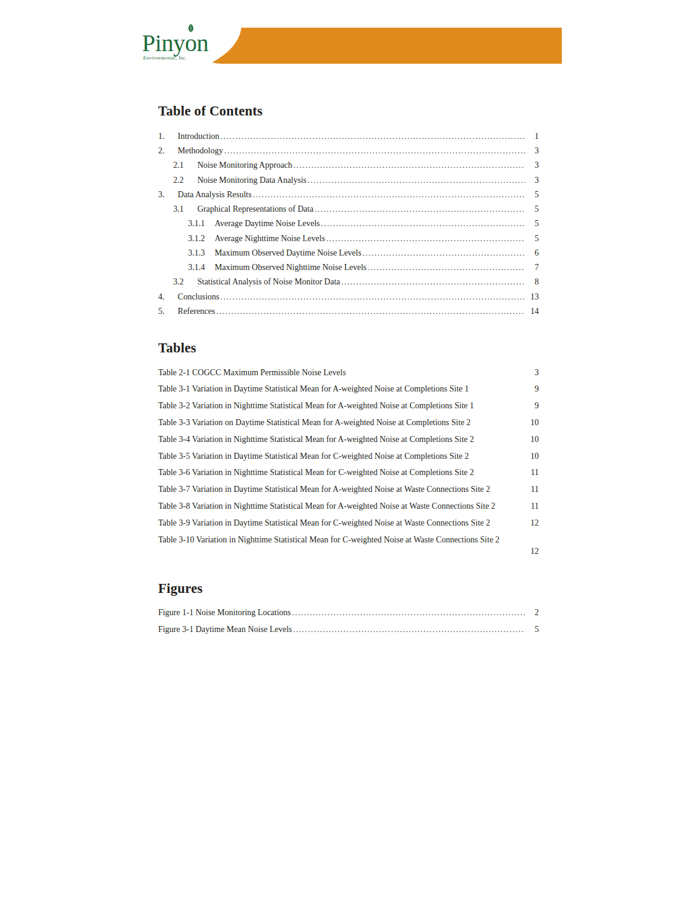Pinyon
Environmental, Inc.
Table of Contents
1. Introduction ................................................................................................................................................................. 1
2. Methodology ............................................................................................................................................................... 3
2.1 Noise Monitoring Approach ......................................................................................................................... 3
2.2 Noise Monitoring Data Analysis ................................................................................................................... 3
3. Data Analysis Results ..................................................................................................................................................... 5
3.1 Graphical Representations of Data .............................................................................................................. 5
3.1.1 Average Daytime Noise Levels ..................................................................................................... 5
3.1.2 Average Nighttime Noise Levels .................................................................................................. 5
3.1.3 Maximum Observed Daytime Noise Levels ............................................................................. 6
3.1.4 Maximum Observed Nighttime Noise Levels .......................................................................... 7
3.2 Statistical Analysis of Noise Monitor Data ................................................................................................. 8
4. Conclusions ............................................................................................................................................................. 13
5. References .............................................................................................................................................................. 14
Tables
Table 2-1 COGCC Maximum Permissible Noise Levels 3
Table 3-1 Variation in Daytime Statistical Mean for A-weighted Noise at Completions Site 1 9
Table 3-2 Variation in Nighttime Statistical Mean for A-weighted Noise at Completions Site 1 9
Table 3-3 Variation on Daytime Statistical Mean for A-weighted Noise at Completions Site 2 10
Table 3-4 Variation in Nighttime Statistical Mean for A-weighted Noise at Completions Site 2 10
Table 3-5 Variation in Daytime Statistical Mean for C-weighted Noise at Completions Site 2 10
Table 3-6 Variation in Nighttime Statistical Mean for C-weighted Noise at Completions Site 2 11
Table 3-7 Variation in Daytime Statistical Mean for A-weighted Noise at Waste Connections Site 2 11
Table 3-8 Variation in Nighttime Statistical Mean for A-weighted Noise at Waste Connections Site 2 11
Table 3-9 Variation in Daytime Statistical Mean for C-weighted Noise at Waste Connections Site 2 12
Table 3-10 Variation in Nighttime Statistical Mean for C-weighted Noise at Waste Connections Site 2
12
Figures
Figure 1-1 Noise Monitoring Locations ................................................................................................................................. 2
Figure 3-1 Daytime Mean Noise Levels ............................................................................................................................... 5